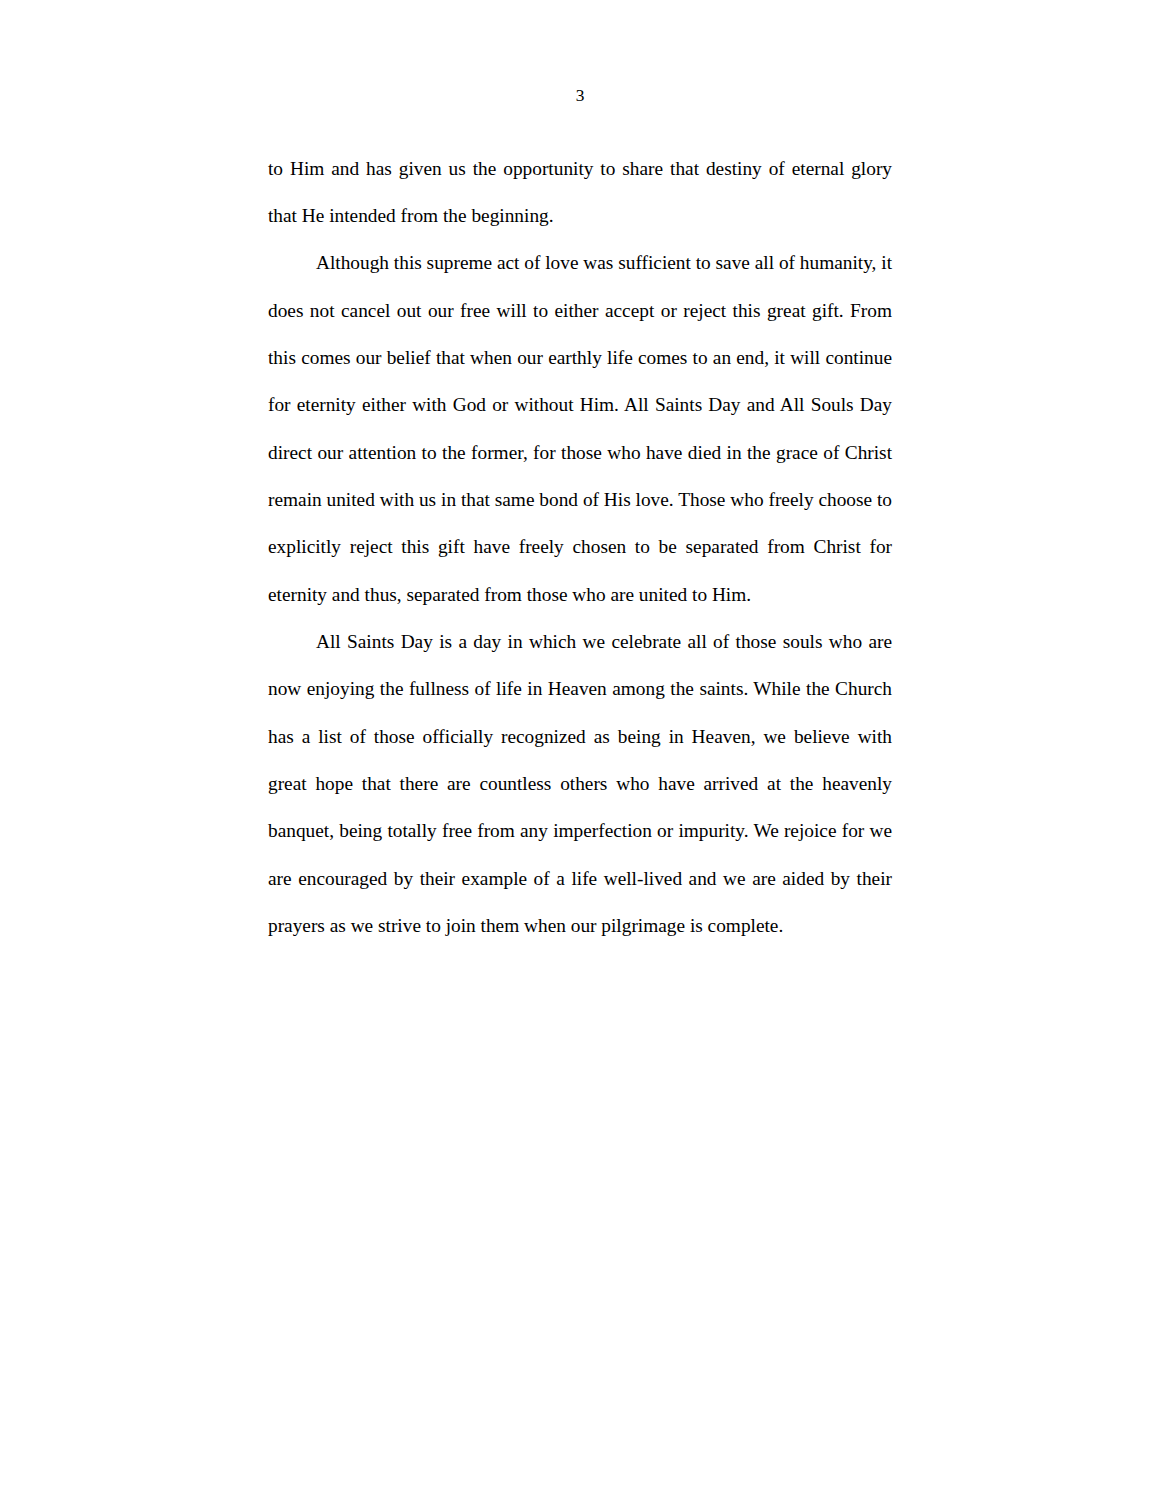3
to Him and has given us the opportunity to share that destiny of eternal glory that He intended from the beginning.
Although this supreme act of love was sufficient to save all of humanity, it does not cancel out our free will to either accept or reject this great gift. From this comes our belief that when our earthly life comes to an end, it will continue for eternity either with God or without Him. All Saints Day and All Souls Day direct our attention to the former, for those who have died in the grace of Christ remain united with us in that same bond of His love. Those who freely choose to explicitly reject this gift have freely chosen to be separated from Christ for eternity and thus, separated from those who are united to Him.
All Saints Day is a day in which we celebrate all of those souls who are now enjoying the fullness of life in Heaven among the saints. While the Church has a list of those officially recognized as being in Heaven, we believe with great hope that there are countless others who have arrived at the heavenly banquet, being totally free from any imperfection or impurity. We rejoice for we are encouraged by their example of a life well-lived and we are aided by their prayers as we strive to join them when our pilgrimage is complete.